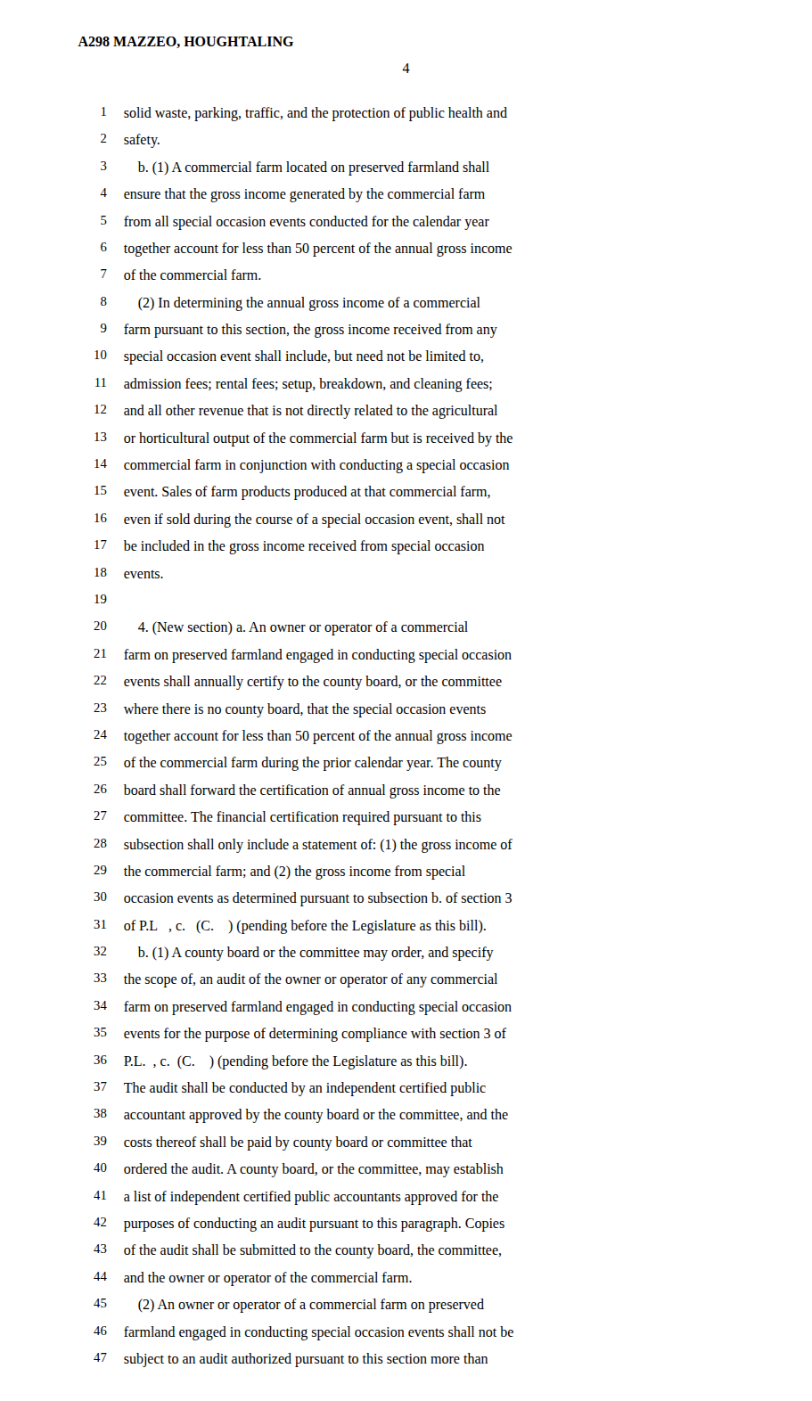A298 MAZZEO, HOUGHTALING
4
solid waste, parking, traffic, and the protection of public health and
safety.
b. (1) A commercial farm located on preserved farmland shall
ensure that the gross income generated by the commercial farm
from all special occasion events conducted for the calendar year
together account for less than 50 percent of the annual gross income
of the commercial farm.
(2) In determining the annual gross income of a commercial
farm pursuant to this section, the gross income received from any
special occasion event shall include, but need not be limited to,
admission fees; rental fees; setup, breakdown, and cleaning fees;
and all other revenue that is not directly related to the agricultural
or horticultural output of the commercial farm but is received by the
commercial farm in conjunction with conducting a special occasion
event. Sales of farm products produced at that commercial farm,
even if sold during the course of a special occasion event, shall not
be included in the gross income received from special occasion
events.
4. (New section) a. An owner or operator of a commercial
farm on preserved farmland engaged in conducting special occasion
events shall annually certify to the county board, or the committee
where there is no county board, that the special occasion events
together account for less than 50 percent of the annual gross income
of the commercial farm during the prior calendar year. The county
board shall forward the certification of annual gross income to the
committee. The financial certification required pursuant to this
subsection shall only include a statement of: (1) the gross income of
the commercial farm; and (2) the gross income from special
occasion events as determined pursuant to subsection b. of section 3
of P.L , c. (C. ) (pending before the Legislature as this bill).
b. (1) A county board or the committee may order, and specify
the scope of, an audit of the owner or operator of any commercial
farm on preserved farmland engaged in conducting special occasion
events for the purpose of determining compliance with section 3 of
P.L. , c. (C. ) (pending before the Legislature as this bill).
The audit shall be conducted by an independent certified public
accountant approved by the county board or the committee, and the
costs thereof shall be paid by county board or committee that
ordered the audit. A county board, or the committee, may establish
a list of independent certified public accountants approved for the
purposes of conducting an audit pursuant to this paragraph. Copies
of the audit shall be submitted to the county board, the committee,
and the owner or operator of the commercial farm.
(2) An owner or operator of a commercial farm on preserved
farmland engaged in conducting special occasion events shall not be
subject to an audit authorized pursuant to this section more than